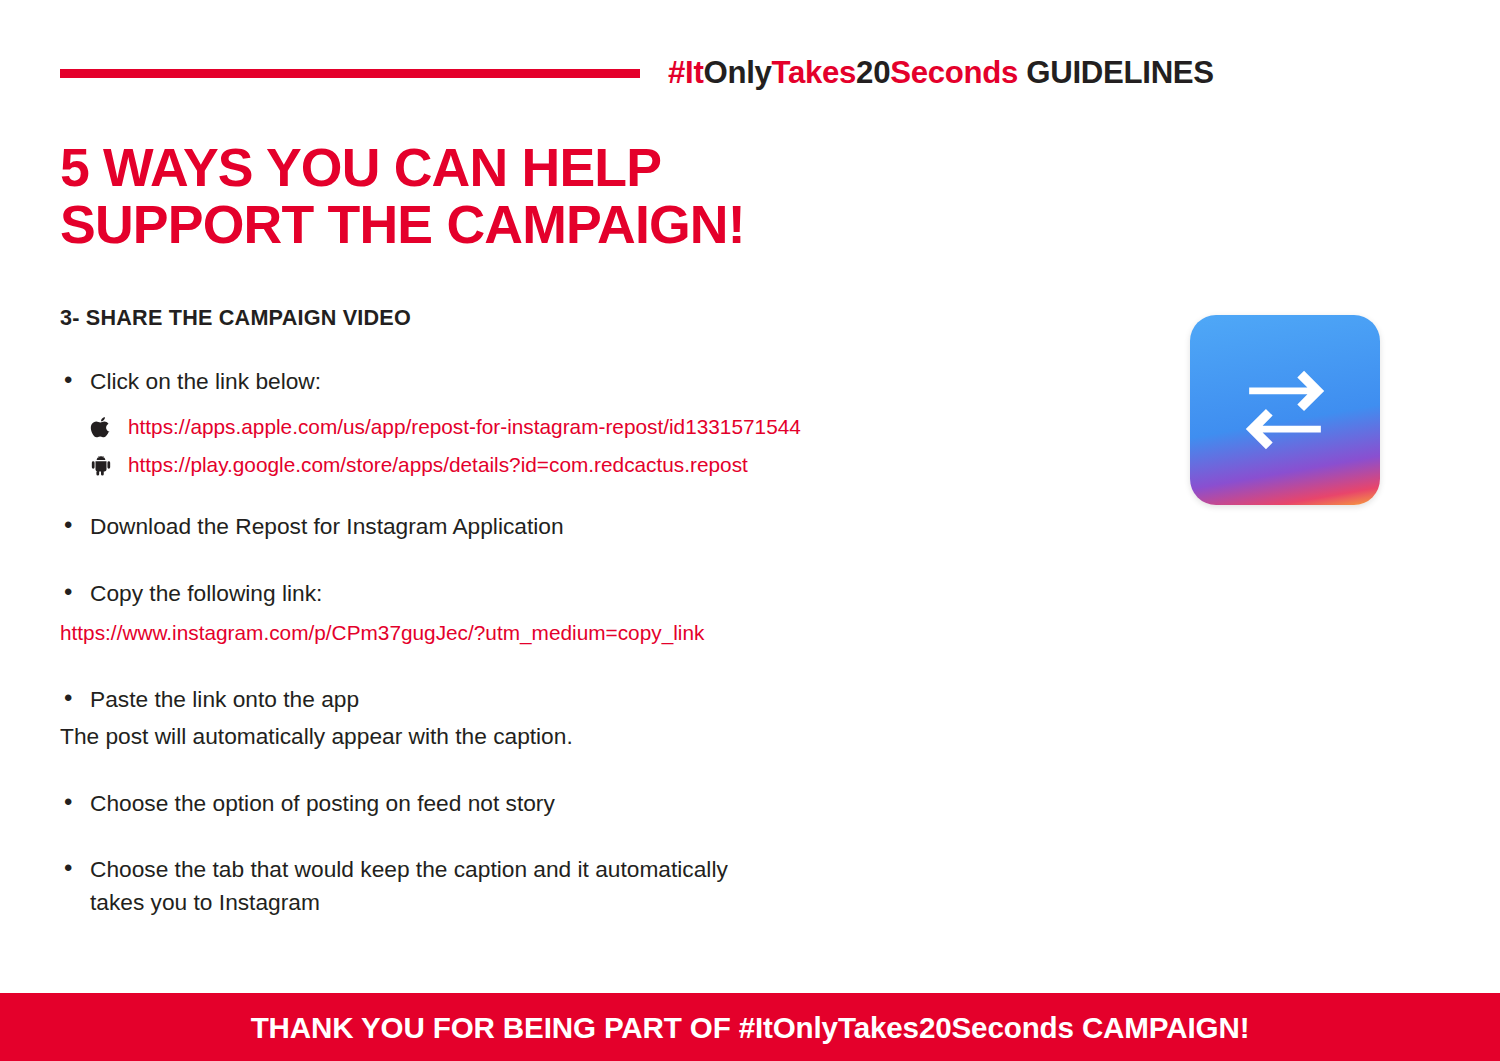#It Only Takes 20 Seconds GUIDELINES
5 WAYS YOU CAN HELP
SUPPORT THE CAMPAIGN!
3- SHARE THE CAMPAIGN VIDEO
Click on the link below:
https://apps.apple.com/us/app/repost-for-instagram-repost/id1331571544
https://play.google.com/store/apps/details?id=com.redcactus.repost
Download the Repost for Instagram Application
Copy the following link: https://www.instagram.com/p/CPm37gugJec/?utm_medium=copy_link
Paste the link onto the app The post will automatically appear with the caption.
Choose the option of posting on feed not story
Choose the tab that would keep the caption and it automatically
takes you to Instagram
THANK YOU FOR BEING PART OF #ItOnlyTakes20Seconds CAMPAIGN!